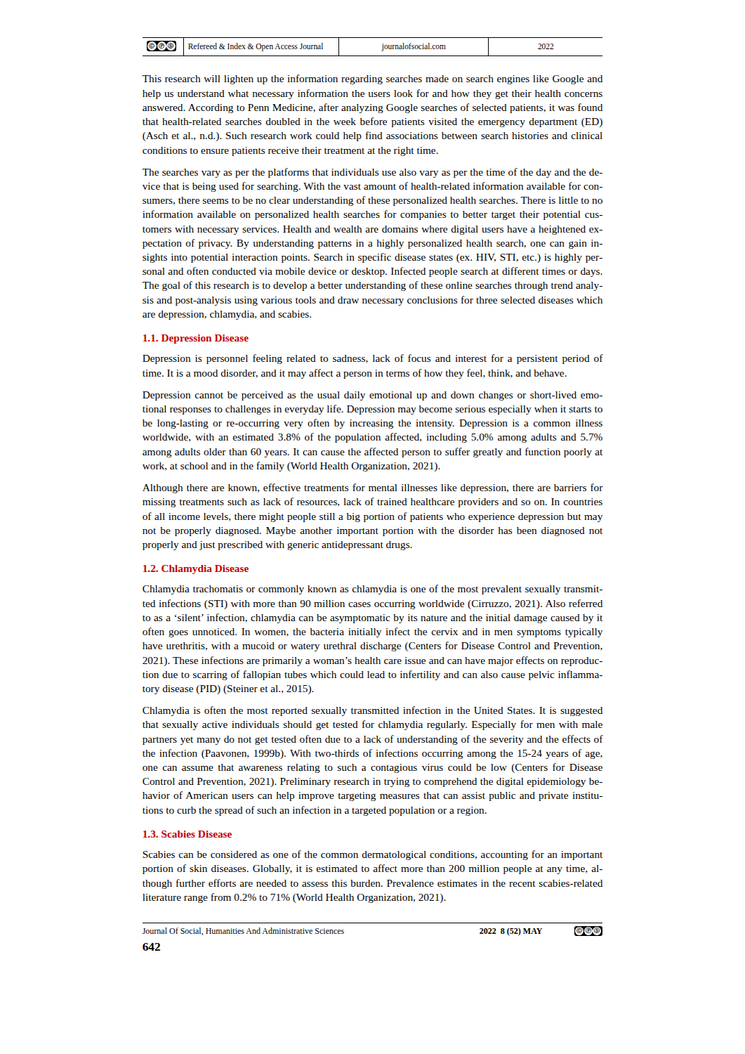| Ⓒ Ⓟ Ⓢ | Refereed & Index & Open Access Journal | journalofsocial.com | 2022 |
This research will lighten up the information regarding searches made on search engines like Google and help us understand what necessary information the users look for and how they get their health concerns answered. According to Penn Medicine, after analyzing Google searches of selected patients, it was found that health-related searches doubled in the week before patients visited the emergency department (ED) (Asch et al., n.d.). Such research work could help find associations between search histories and clinical conditions to ensure patients receive their treatment at the right time.
The searches vary as per the platforms that individuals use also vary as per the time of the day and the device that is being used for searching. With the vast amount of health-related information available for consumers, there seems to be no clear understanding of these personalized health searches. There is little to no information available on personalized health searches for companies to better target their potential customers with necessary services. Health and wealth are domains where digital users have a heightened expectation of privacy. By understanding patterns in a highly personalized health search, one can gain insights into potential interaction points. Search in specific disease states (ex. HIV, STI, etc.) is highly personal and often conducted via mobile device or desktop. Infected people search at different times or days. The goal of this research is to develop a better understanding of these online searches through trend analysis and post-analysis using various tools and draw necessary conclusions for three selected diseases which are depression, chlamydia, and scabies.
1.1. Depression Disease
Depression is personnel feeling related to sadness, lack of focus and interest for a persistent period of time. It is a mood disorder, and it may affect a person in terms of how they feel, think, and behave.
Depression cannot be perceived as the usual daily emotional up and down changes or short-lived emotional responses to challenges in everyday life. Depression may become serious especially when it starts to be long-lasting or re-occurring very often by increasing the intensity. Depression is a common illness worldwide, with an estimated 3.8% of the population affected, including 5.0% among adults and 5.7% among adults older than 60 years. It can cause the affected person to suffer greatly and function poorly at work, at school and in the family (World Health Organization, 2021).
Although there are known, effective treatments for mental illnesses like depression, there are barriers for missing treatments such as lack of resources, lack of trained healthcare providers and so on. In countries of all income levels, there might people still a big portion of patients who experience depression but may not be properly diagnosed. Maybe another important portion with the disorder has been diagnosed not properly and just prescribed with generic antidepressant drugs.
1.2. Chlamydia Disease
Chlamydia trachomatis or commonly known as chlamydia is one of the most prevalent sexually transmitted infections (STI) with more than 90 million cases occurring worldwide (Cirruzzo, 2021). Also referred to as a ‘silent’ infection, chlamydia can be asymptomatic by its nature and the initial damage caused by it often goes unnoticed. In women, the bacteria initially infect the cervix and in men symptoms typically have urethritis, with a mucoid or watery urethral discharge (Centers for Disease Control and Prevention, 2021). These infections are primarily a woman’s health care issue and can have major effects on reproduction due to scarring of fallopian tubes which could lead to infertility and can also cause pelvic inflammatory disease (PID) (Steiner et al., 2015).
Chlamydia is often the most reported sexually transmitted infection in the United States. It is suggested that sexually active individuals should get tested for chlamydia regularly. Especially for men with male partners yet many do not get tested often due to a lack of understanding of the severity and the effects of the infection (Paavonen, 1999b). With two-thirds of infections occurring among the 15-24 years of age, one can assume that awareness relating to such a contagious virus could be low (Centers for Disease Control and Prevention, 2021). Preliminary research in trying to comprehend the digital epidemiology behavior of American users can help improve targeting measures that can assist public and private institutions to curb the spread of such an infection in a targeted population or a region.
1.3. Scabies Disease
Scabies can be considered as one of the common dermatological conditions, accounting for an important portion of skin diseases. Globally, it is estimated to affect more than 200 million people at any time, although further efforts are needed to assess this burden. Prevalence estimates in the recent scabies-related literature range from 0.2% to 71% (World Health Organization, 2021).
| Journal Of Social, Humanities And Administrative Sciences | 2022 8 (52) MAY | Ⓒ Ⓟ Ⓢ |
| 642 | | |